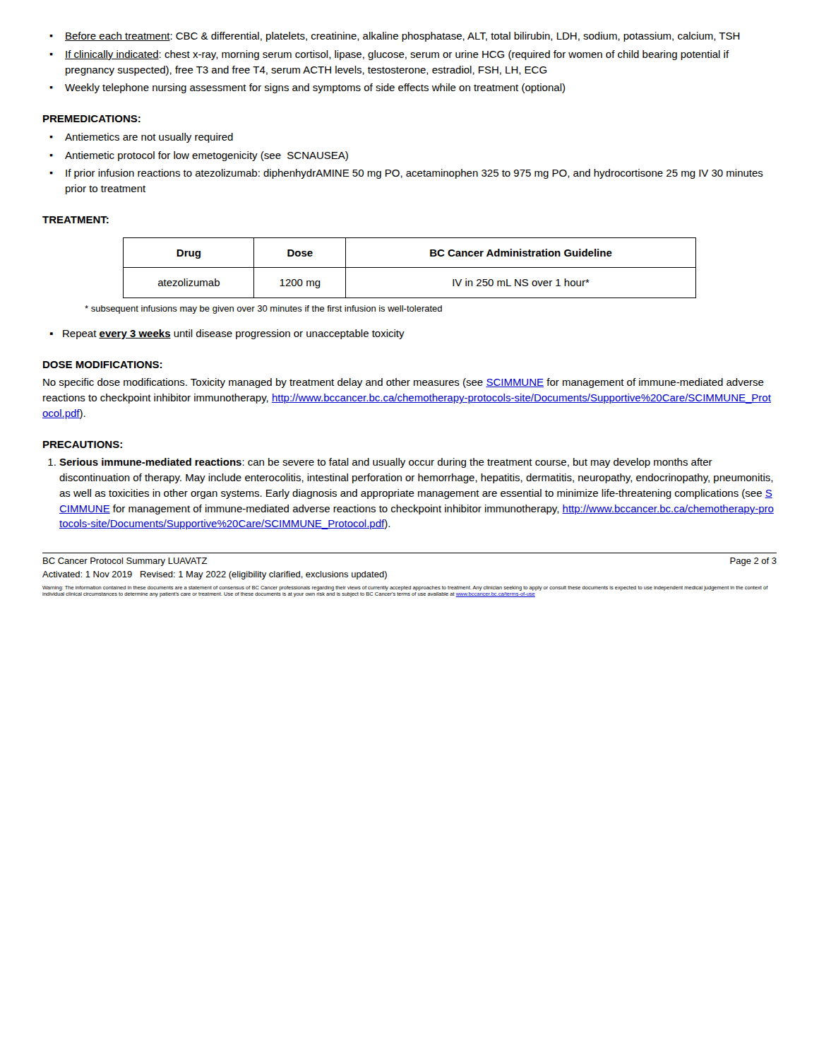Before each treatment: CBC & differential, platelets, creatinine, alkaline phosphatase, ALT, total bilirubin, LDH, sodium, potassium, calcium, TSH
If clinically indicated: chest x-ray, morning serum cortisol, lipase, glucose, serum or urine HCG (required for women of child bearing potential if pregnancy suspected), free T3 and free T4, serum ACTH levels, testosterone, estradiol, FSH, LH, ECG
Weekly telephone nursing assessment for signs and symptoms of side effects while on treatment (optional)
PREMEDICATIONS:
Antiemetics are not usually required
Antiemetic protocol for low emetogenicity (see SCNAUSEA)
If prior infusion reactions to atezolizumab: diphenhydrAMINE 50 mg PO, acetaminophen 325 to 975 mg PO, and hydrocortisone 25 mg IV 30 minutes prior to treatment
TREATMENT:
| Drug | Dose | BC Cancer Administration Guideline |
| --- | --- | --- |
| atezolizumab | 1200 mg | IV in 250 mL NS over 1 hour* |
* subsequent infusions may be given over 30 minutes if the first infusion is well-tolerated
Repeat every 3 weeks until disease progression or unacceptable toxicity
DOSE MODIFICATIONS:
No specific dose modifications. Toxicity managed by treatment delay and other measures (see SCIMMUNE for management of immune-mediated adverse reactions to checkpoint inhibitor immunotherapy, http://www.bccancer.bc.ca/chemotherapy-protocols-site/Documents/Supportive%20Care/SCIMMUNE_Protocol.pdf).
PRECAUTIONS:
Serious immune-mediated reactions: can be severe to fatal and usually occur during the treatment course, but may develop months after discontinuation of therapy. May include enterocolitis, intestinal perforation or hemorrhage, hepatitis, dermatitis, neuropathy, endocrinopathy, pneumonitis, as well as toxicities in other organ systems. Early diagnosis and appropriate management are essential to minimize life-threatening complications (see SCIMMUNE for management of immune-mediated adverse reactions to checkpoint inhibitor immunotherapy, http://www.bccancer.bc.ca/chemotherapy-protocols-site/Documents/Supportive%20Care/SCIMMUNE_Protocol.pdf).
BC Cancer Protocol Summary LUAVATZ Page 2 of 3
Activated: 1 Nov 2019 Revised: 1 May 2022 (eligibility clarified, exclusions updated)
Warning: The information contained in these documents are a statement of consensus of BC Cancer professionals regarding their views of currently accepted approaches to treatment. Any clinician seeking to apply or consult these documents is expected to use independent medical judgement in the context of individual clinical circumstances to determine any patient's care or treatment. Use of these documents is at your own risk and is subject to BC Cancer's terms of use available at www.bccancer.bc.ca/terms-of-use